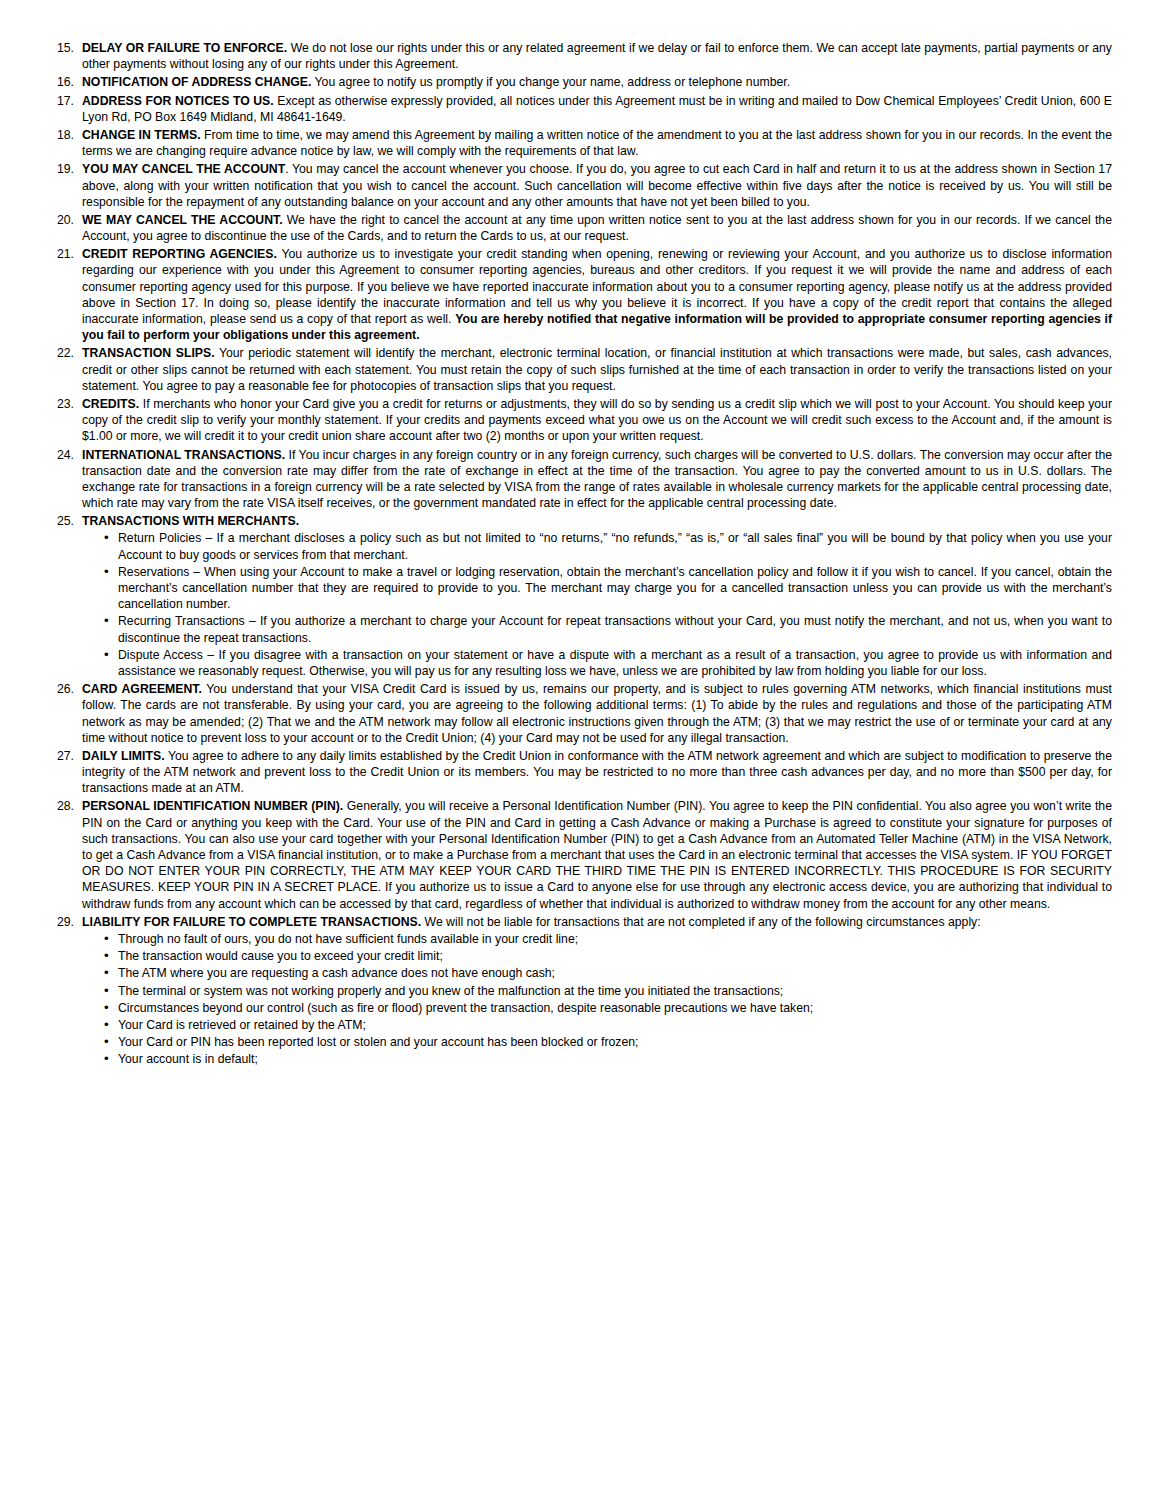DELAY OR FAILURE TO ENFORCE. We do not lose our rights under this or any related agreement if we delay or fail to enforce them. We can accept late payments, partial payments or any other payments without losing any of our rights under this Agreement.
NOTIFICATION OF ADDRESS CHANGE. You agree to notify us promptly if you change your name, address or telephone number.
ADDRESS FOR NOTICES TO US. Except as otherwise expressly provided, all notices under this Agreement must be in writing and mailed to Dow Chemical Employees’ Credit Union, 600 E Lyon Rd, PO Box 1649 Midland, MI 48641-1649.
CHANGE IN TERMS. From time to time, we may amend this Agreement by mailing a written notice of the amendment to you at the last address shown for you in our records. In the event the terms we are changing require advance notice by law, we will comply with the requirements of that law.
YOU MAY CANCEL THE ACCOUNT. You may cancel the account whenever you choose. If you do, you agree to cut each Card in half and return it to us at the address shown in Section 17 above, along with your written notification that you wish to cancel the account. Such cancellation will become effective within five days after the notice is received by us. You will still be responsible for the repayment of any outstanding balance on your account and any other amounts that have not yet been billed to you.
WE MAY CANCEL THE ACCOUNT. We have the right to cancel the account at any time upon written notice sent to you at the last address shown for you in our records. If we cancel the Account, you agree to discontinue the use of the Cards, and to return the Cards to us, at our request.
CREDIT REPORTING AGENCIES. You authorize us to investigate your credit standing when opening, renewing or reviewing your Account, and you authorize us to disclose information regarding our experience with you under this Agreement to consumer reporting agencies, bureaus and other creditors. If you request it we will provide the name and address of each consumer reporting agency used for this purpose. If you believe we have reported inaccurate information about you to a consumer reporting agency, please notify us at the address provided above in Section 17. In doing so, please identify the inaccurate information and tell us why you believe it is incorrect. If you have a copy of the credit report that contains the alleged inaccurate information, please send us a copy of that report as well. You are hereby notified that negative information will be provided to appropriate consumer reporting agencies if you fail to perform your obligations under this agreement.
TRANSACTION SLIPS. Your periodic statement will identify the merchant, electronic terminal location, or financial institution at which transactions were made, but sales, cash advances, credit or other slips cannot be returned with each statement. You must retain the copy of such slips furnished at the time of each transaction in order to verify the transactions listed on your statement. You agree to pay a reasonable fee for photocopies of transaction slips that you request.
CREDITS. If merchants who honor your Card give you a credit for returns or adjustments, they will do so by sending us a credit slip which we will post to your Account. You should keep your copy of the credit slip to verify your monthly statement. If your credits and payments exceed what you owe us on the Account we will credit such excess to the Account and, if the amount is $1.00 or more, we will credit it to your credit union share account after two (2) months or upon your written request.
INTERNATIONAL TRANSACTIONS. If You incur charges in any foreign country or in any foreign currency, such charges will be converted to U.S. dollars. The conversion may occur after the transaction date and the conversion rate may differ from the rate of exchange in effect at the time of the transaction. You agree to pay the converted amount to us in U.S. dollars. The exchange rate for transactions in a foreign currency will be a rate selected by VISA from the range of rates available in wholesale currency markets for the applicable central processing date, which rate may vary from the rate VISA itself receives, or the government mandated rate in effect for the applicable central processing date.
TRANSACTIONS WITH MERCHANTS.
Return Policies – If a merchant discloses a policy such as but not limited to “no returns,” “no refunds,” “as is,” or “all sales final” you will be bound by that policy when you use your Account to buy goods or services from that merchant.
Reservations – When using your Account to make a travel or lodging reservation, obtain the merchant’s cancellation policy and follow it if you wish to cancel. If you cancel, obtain the merchant’s cancellation number that they are required to provide to you. The merchant may charge you for a cancelled transaction unless you can provide us with the merchant’s cancellation number.
Recurring Transactions – If you authorize a merchant to charge your Account for repeat transactions without your Card, you must notify the merchant, and not us, when you want to discontinue the repeat transactions.
Dispute Access – If you disagree with a transaction on your statement or have a dispute with a merchant as a result of a transaction, you agree to provide us with information and assistance we reasonably request. Otherwise, you will pay us for any resulting loss we have, unless we are prohibited by law from holding you liable for our loss.
CARD AGREEMENT. You understand that your VISA Credit Card is issued by us, remains our property, and is subject to rules governing ATM networks, which financial institutions must follow. The cards are not transferable. By using your card, you are agreeing to the following additional terms: (1) To abide by the rules and regulations and those of the participating ATM network as may be amended; (2) That we and the ATM network may follow all electronic instructions given through the ATM; (3) that we may restrict the use of or terminate your card at any time without notice to prevent loss to your account or to the Credit Union; (4) your Card may not be used for any illegal transaction.
DAILY LIMITS. You agree to adhere to any daily limits established by the Credit Union in conformance with the ATM network agreement and which are subject to modification to preserve the integrity of the ATM network and prevent loss to the Credit Union or its members. You may be restricted to no more than three cash advances per day, and no more than $500 per day, for transactions made at an ATM.
PERSONAL IDENTIFICATION NUMBER (PIN). Generally, you will receive a Personal Identification Number (PIN). You agree to keep the PIN confidential. You also agree you won’t write the PIN on the Card or anything you keep with the Card. Your use of the PIN and Card in getting a Cash Advance or making a Purchase is agreed to constitute your signature for purposes of such transactions. You can also use your card together with your Personal Identification Number (PIN) to get a Cash Advance from an Automated Teller Machine (ATM) in the VISA Network, to get a Cash Advance from a VISA financial institution, or to make a Purchase from a merchant that uses the Card in an electronic terminal that accesses the VISA system. IF YOU FORGET OR DO NOT ENTER YOUR PIN CORRECTLY, THE ATM MAY KEEP YOUR CARD THE THIRD TIME THE PIN IS ENTERED INCORRECTLY. THIS PROCEDURE IS FOR SECURITY MEASURES. KEEP YOUR PIN IN A SECRET PLACE. If you authorize us to issue a Card to anyone else for use through any electronic access device, you are authorizing that individual to withdraw funds from any account which can be accessed by that card, regardless of whether that individual is authorized to withdraw money from the account for any other means.
LIABILITY FOR FAILURE TO COMPLETE TRANSACTIONS. We will not be liable for transactions that are not completed if any of the following circumstances apply:
Through no fault of ours, you do not have sufficient funds available in your credit line;
The transaction would cause you to exceed your credit limit;
The ATM where you are requesting a cash advance does not have enough cash;
The terminal or system was not working properly and you knew of the malfunction at the time you initiated the transactions;
Circumstances beyond our control (such as fire or flood) prevent the transaction, despite reasonable precautions we have taken;
Your Card is retrieved or retained by the ATM;
Your Card or PIN has been reported lost or stolen and your account has been blocked or frozen;
Your account is in default;